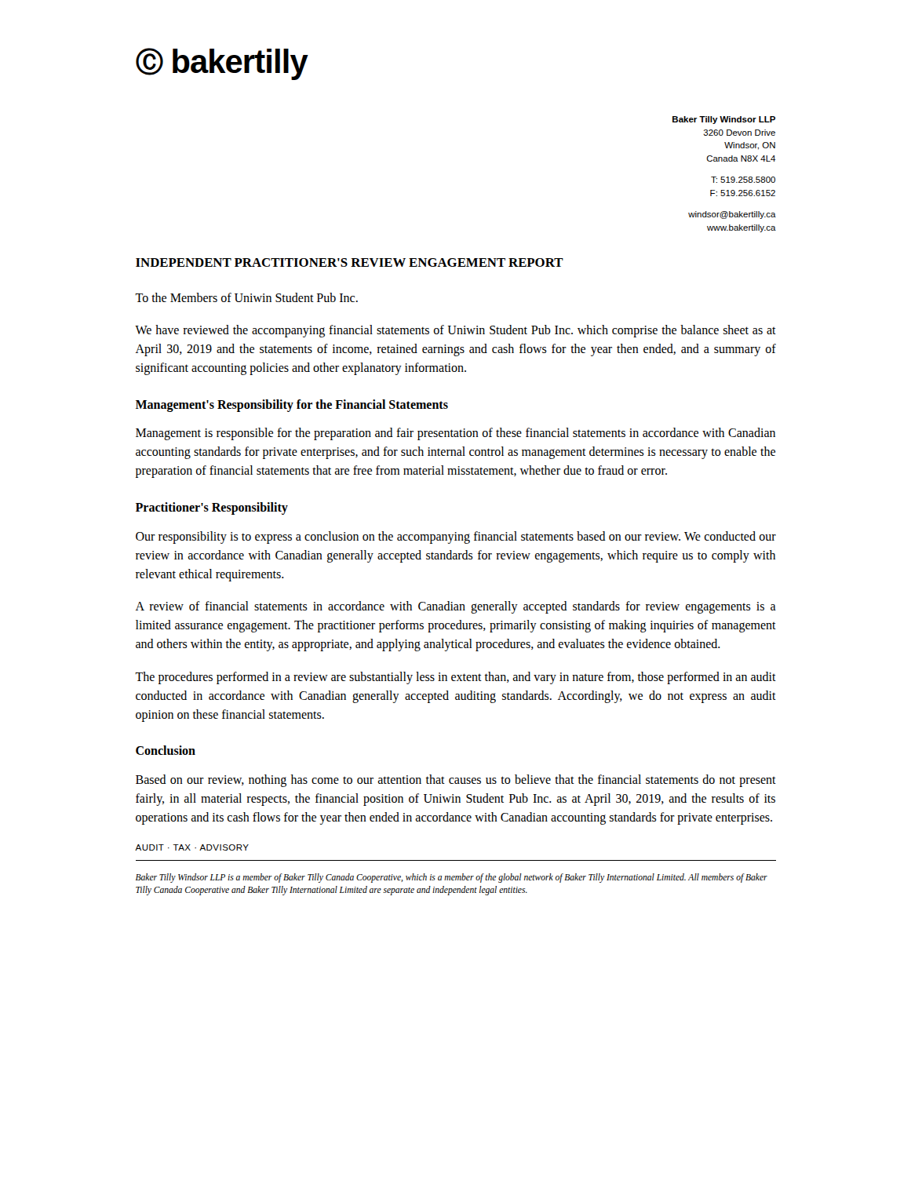Ⓒ bakertilly
Baker Tilly Windsor LLP
3260 Devon Drive
Windsor, ON
Canada N8X 4L4
T: 519.258.5800
F: 519.256.6152
windsor@bakertilly.ca
www.bakertilly.ca
Independent Practitioner's Review Engagement Report
To the Members of Uniwin Student Pub Inc.
We have reviewed the accompanying financial statements of Uniwin Student Pub Inc. which comprise the balance sheet as at April 30, 2019 and the statements of income, retained earnings and cash flows for the year then ended, and a summary of significant accounting policies and other explanatory information.
Management's Responsibility for the Financial Statements
Management is responsible for the preparation and fair presentation of these financial statements in accordance with Canadian accounting standards for private enterprises, and for such internal control as management determines is necessary to enable the preparation of financial statements that are free from material misstatement, whether due to fraud or error.
Practitioner's Responsibility
Our responsibility is to express a conclusion on the accompanying financial statements based on our review. We conducted our review in accordance with Canadian generally accepted standards for review engagements, which require us to comply with relevant ethical requirements.
A review of financial statements in accordance with Canadian generally accepted standards for review engagements is a limited assurance engagement. The practitioner performs procedures, primarily consisting of making inquiries of management and others within the entity, as appropriate, and applying analytical procedures, and evaluates the evidence obtained.
The procedures performed in a review are substantially less in extent than, and vary in nature from, those performed in an audit conducted in accordance with Canadian generally accepted auditing standards. Accordingly, we do not express an audit opinion on these financial statements.
Conclusion
Based on our review, nothing has come to our attention that causes us to believe that the financial statements do not present fairly, in all material respects, the financial position of Uniwin Student Pub Inc. as at April 30, 2019, and the results of its operations and its cash flows for the year then ended in accordance with Canadian accounting standards for private enterprises.
AUDIT · TAX · ADVISORY
Baker Tilly Windsor LLP is a member of Baker Tilly Canada Cooperative, which is a member of the global network of Baker Tilly International Limited. All members of Baker Tilly Canada Cooperative and Baker Tilly International Limited are separate and independent legal entities.